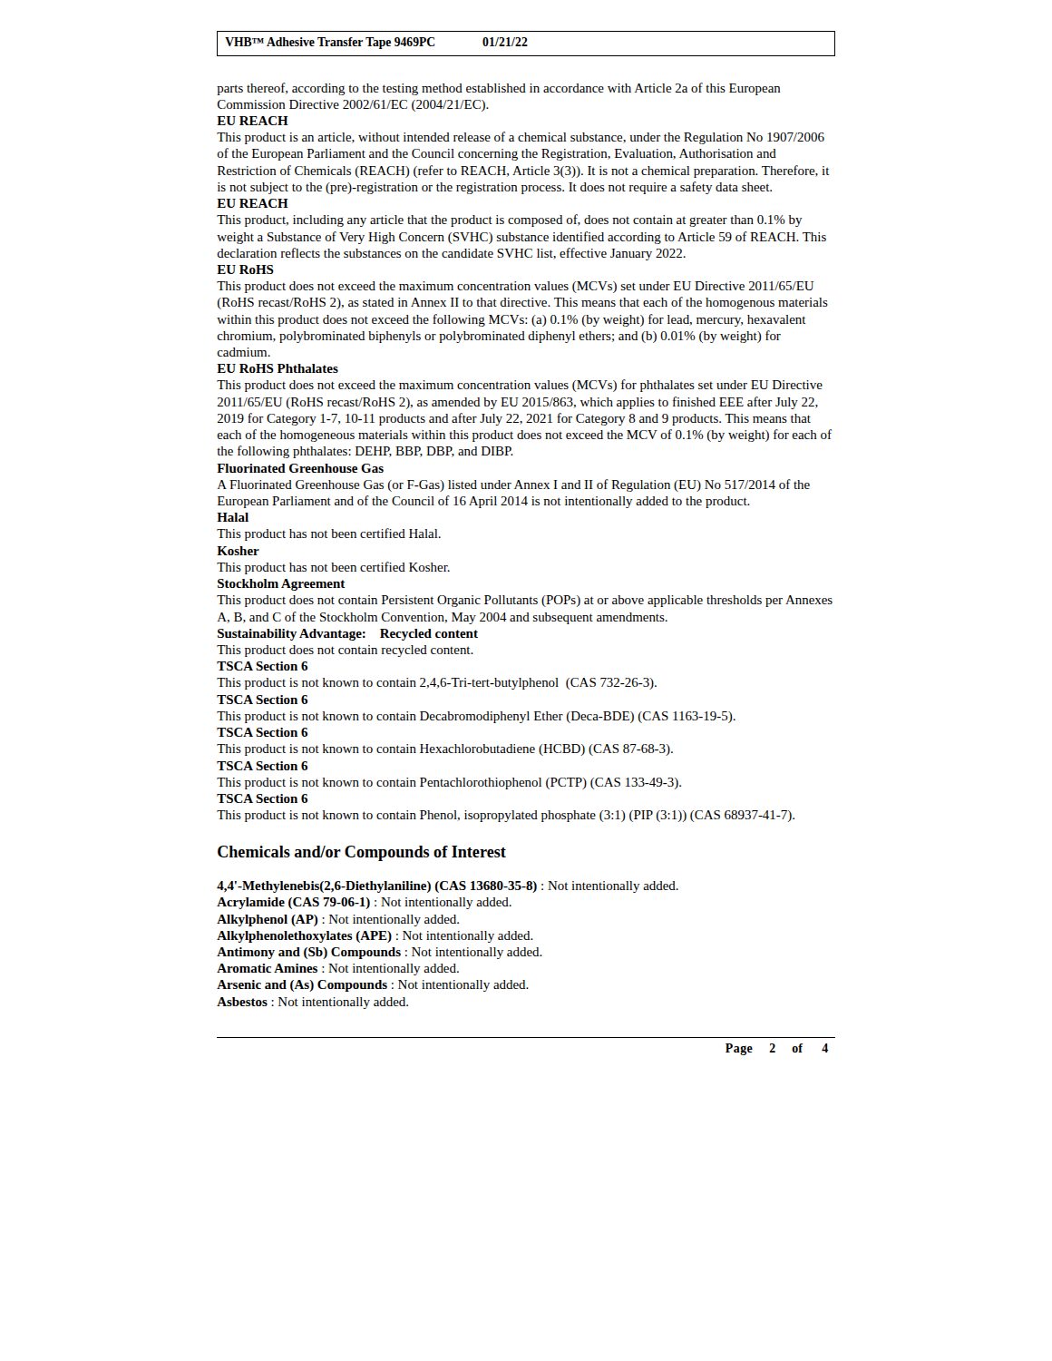VHB™ Adhesive Transfer Tape 9469PC 01/21/22
parts thereof, according to the testing method established in accordance with Article 2a of this European Commission Directive 2002/61/EC (2004/21/EC).
EU REACH
This product is an article, without intended release of a chemical substance, under the Regulation No 1907/2006 of the European Parliament and the Council concerning the Registration, Evaluation, Authorisation and Restriction of Chemicals (REACH) (refer to REACH, Article 3(3)). It is not a chemical preparation. Therefore, it is not subject to the (pre)-registration or the registration process. It does not require a safety data sheet.
EU REACH
This product, including any article that the product is composed of, does not contain at greater than 0.1% by weight a Substance of Very High Concern (SVHC) substance identified according to Article 59 of REACH. This declaration reflects the substances on the candidate SVHC list, effective January 2022.
EU RoHS
This product does not exceed the maximum concentration values (MCVs) set under EU Directive 2011/65/EU (RoHS recast/RoHS 2), as stated in Annex II to that directive. This means that each of the homogenous materials within this product does not exceed the following MCVs: (a) 0.1% (by weight) for lead, mercury, hexavalent chromium, polybrominated biphenyls or polybrominated diphenyl ethers; and (b) 0.01% (by weight) for cadmium.
EU RoHS Phthalates
This product does not exceed the maximum concentration values (MCVs) for phthalates set under EU Directive 2011/65/EU (RoHS recast/RoHS 2), as amended by EU 2015/863, which applies to finished EEE after July 22, 2019 for Category 1-7, 10-11 products and after July 22, 2021 for Category 8 and 9 products. This means that each of the homogeneous materials within this product does not exceed the MCV of 0.1% (by weight) for each of the following phthalates: DEHP, BBP, DBP, and DIBP.
Fluorinated Greenhouse Gas
A Fluorinated Greenhouse Gas (or F-Gas) listed under Annex I and II of Regulation (EU) No 517/2014 of the European Parliament and of the Council of 16 April 2014 is not intentionally added to the product.
Halal
This product has not been certified Halal.
Kosher
This product has not been certified Kosher.
Stockholm Agreement
This product does not contain Persistent Organic Pollutants (POPs) at or above applicable thresholds per Annexes A, B, and C of the Stockholm Convention, May 2004 and subsequent amendments.
Sustainability Advantage: Recycled content
This product does not contain recycled content.
TSCA Section 6
This product is not known to contain 2,4,6-Tri-tert-butylphenol (CAS 732-26-3).
TSCA Section 6
This product is not known to contain Decabromodiphenyl Ether (Deca-BDE) (CAS 1163-19-5).
TSCA Section 6
This product is not known to contain Hexachlorobutadiene (HCBD) (CAS 87-68-3).
TSCA Section 6
This product is not known to contain Pentachlorothiophenol (PCTP) (CAS 133-49-3).
TSCA Section 6
This product is not known to contain Phenol, isopropylated phosphate (3:1) (PIP (3:1)) (CAS 68937-41-7).
Chemicals and/or Compounds of Interest
4,4'-Methylenebis(2,6-Diethylaniline) (CAS 13680-35-8) : Not intentionally added.
Acrylamide (CAS 79-06-1) : Not intentionally added.
Alkylphenol (AP) : Not intentionally added.
Alkylphenolethoxylates (APE) : Not intentionally added.
Antimony and (Sb) Compounds : Not intentionally added.
Aromatic Amines : Not intentionally added.
Arsenic and (As) Compounds : Not intentionally added.
Asbestos : Not intentionally added.
Page 2 of 4